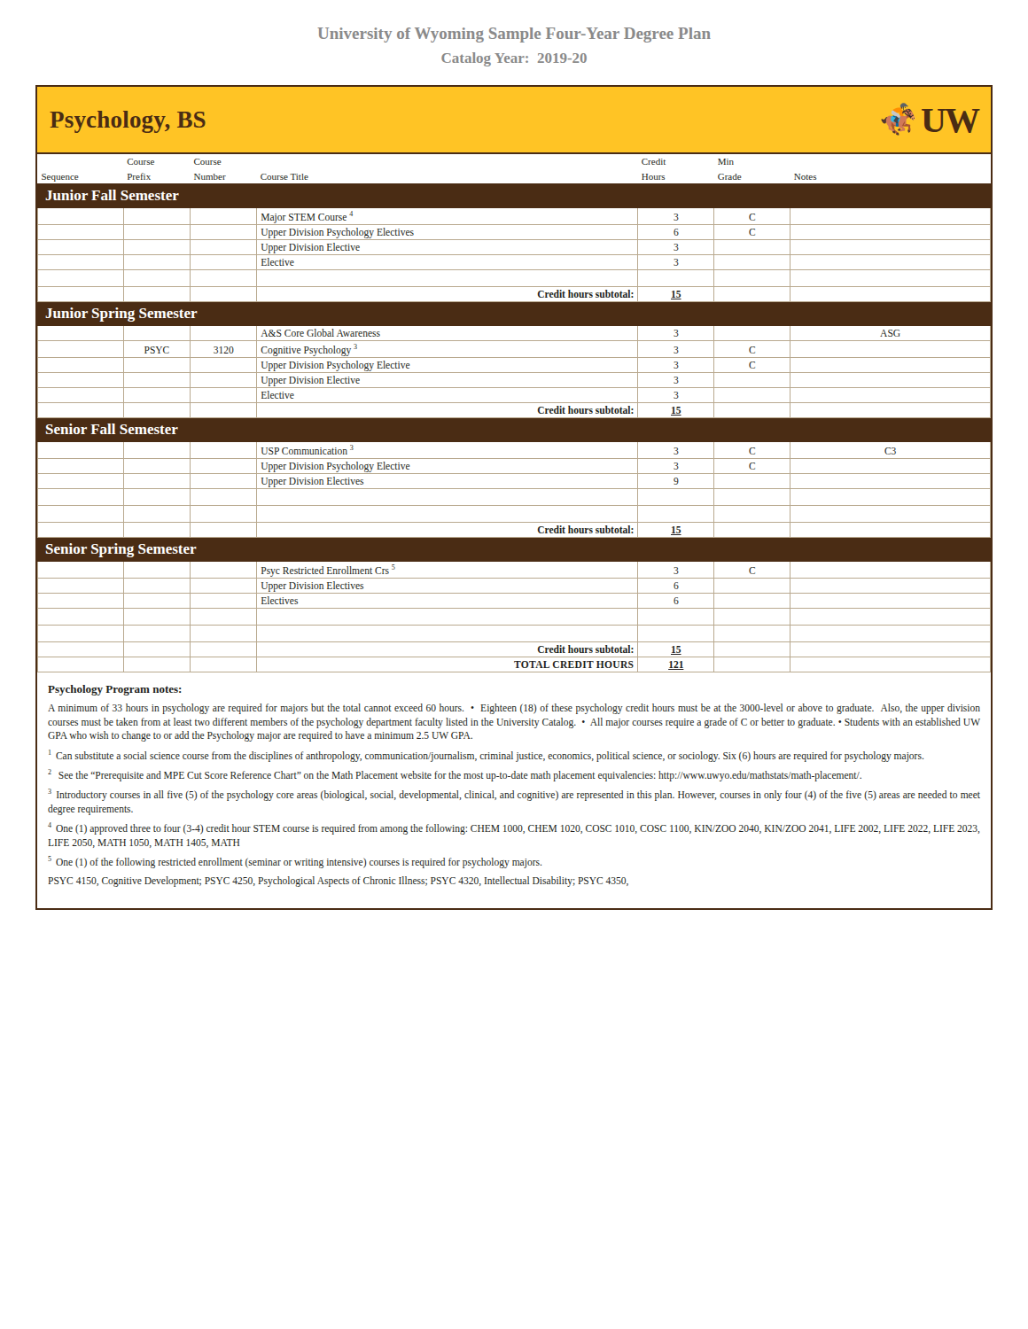University of Wyoming Sample Four-Year Degree Plan
Catalog Year: 2019-20
Psychology, BS
🏇 UW
| | Course | Course | | Credit | Min | |
| --- | --- | --- | --- | --- | --- | --- |
| Sequence | Prefix | Number | Course Title | Hours | Grade | Notes |
| Junior Fall Semester |
| | | | Major STEM Course 4 | 3 | C | |
| | | | Upper Division Psychology Electives | 6 | C | |
| | | | Upper Division Elective | 3 | | |
| | | | Elective | 3 | | |
| | | | Credit hours subtotal: | 15 | | |
| Junior Spring Semester |
| | | | A&S Core Global Awareness | 3 | | ASG |
| | PSYC | 3120 | Cognitive Psychology 3 | 3 | C | |
| | | | Upper Division Psychology Elective | 3 | C | |
| | | | Upper Division Elective | 3 | | |
| | | | Elective | 3 | | |
| | | | Credit hours subtotal: | 15 | | |
| Senior Fall Semester |
| | | | USP Communication 3 | 3 | C | C3 |
| | | | Upper Division Psychology Elective | 3 | C | |
| | | | Upper Division Electives | 9 | | |
| | | | Credit hours subtotal: | 15 | | |
| Senior Spring Semester |
| | | | Psyc Restricted Enrollment Crs 5 | 3 | C | |
| | | | Upper Division Electives | 6 | | |
| | | | Electives | 6 | | |
| | | | Credit hours subtotal: | 15 | | |
| | | | TOTAL CREDIT HOURS | 121 | | |
Psychology Program notes:
A minimum of 33 hours in psychology are required for majors but the total cannot exceed 60 hours. • Eighteen (18) of these psychology credit hours must be at the 3000-level or above to graduate. Also, the upper division courses must be taken from at least two different members of the psychology department faculty listed in the University Catalog. • All major courses require a grade of C or better to graduate. • Students with an established UW GPA who wish to change to or add the Psychology major are required to have a minimum 2.5 UW GPA.
1 Can substitute a social science course from the disciplines of anthropology, communication/journalism, criminal justice, economics, political science, or sociology. Six (6) hours are required for psychology majors.
2 See the “Prerequisite and MPE Cut Score Reference Chart” on the Math Placement website for the most up-to-date math placement equivalencies: http://www.uwyo.edu/mathstats/math-placement/.
3 Introductory courses in all five (5) of the psychology core areas (biological, social, developmental, clinical, and cognitive) are represented in this plan. However, courses in only four (4) of the five (5) areas are needed to meet degree requirements.
4 One (1) approved three to four (3-4) credit hour STEM course is required from among the following: CHEM 1000, CHEM 1020, COSC 1010, COSC 1100, KIN/ZOO 2040, KIN/ZOO 2041, LIFE 2002, LIFE 2022, LIFE 2023, LIFE 2050, MATH 1050, MATH 1405, MATH
5 One (1) of the following restricted enrollment (seminar or writing intensive) courses is required for psychology majors.
PSYC 4150, Cognitive Development; PSYC 4250, Psychological Aspects of Chronic Illness; PSYC 4320, Intellectual Disability; PSYC 4350,